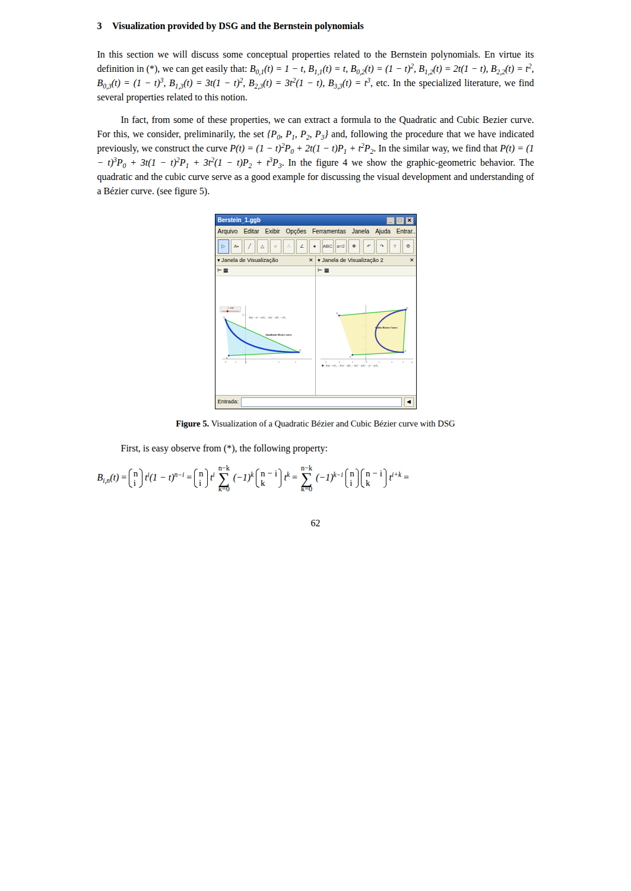3 Visualization provided by DSG and the Bernstein polynomials
In this section we will discuss some conceptual properties related to the Bernstein polynomials. En virtue its definition in (*), we can get easily that: B0,1(t) = 1 − t, B1,1(t) = t, B0,2(t) = (1 − t)2, B1,2(t) = 2t(1 − t), B2,2(t) = t2, B0,3(t) = (1 − t)3, B1,3(t) = 3t(1 − t)2, B2,3(t) = 3t2(1 − t), B3,3(t) = t3, etc. In the specialized literature, we find several properties related to this notion.
In fact, from some of these properties, we can extract a formula to the Quadratic and Cubic Bezier curve. For this, we consider, preliminarily, the set {P0, P1, P2, P3} and, following the procedure that we have indicated previously, we construct the curve P(t) = (1 − t)2P0 + 2t(1 − t)P1 + t2P2. In the similar way, we find that P(t) = (1 − t)3P0 + 3t(1 − t)2P1 + 3t2(1 − t)P2 + t3P3. In the figure 4 we show the graphic-geometric behavior. The quadratic and the cubic curve serve as a good example for discussing the visual development and understanding of a Bézier curve. (see figure 5).
Berstein_1.ggb _□✕
Arquivo Editar Exibir Opções Ferramentas Janela Ajuda Entrar...
▷ A• ╱ △ ○ ∴ ∠ ● ABC a=2 ✥ ↶ ↷ ? ⚙
▾ Janela de Visualização✕
⊢ ▦
1= 0.68 4 3 2 1 -2 -1 0 2 3 P₅ P₃ P₄ P(t) = (1 − t)²P₀ + 2t(1 − t)P₁ + t²P₂ Quadratic Bézier curve
▾ Janela de Visualização 2✕
⊢ ▦
4 3 2 1 -3 -2 -1 0 1 2 3 4 P₂ P₃ P₀ P₁ Cubic Bézier Curve P(t) = t³P₃ + 3t²(1 − t)P₂ + 3t(1 − t)²P₁ + (1 − t)³P₀
Entrada: ◀
Figure 5. Visualization of a Quadratic Bézier and Cubic Bézier curve with DSG
First, is easy observe from (*), the following property:
Bi,n(t) = ni ti(1 − t)n−i = ni ti n−k∑k=0 (−1)k n − i k tk = n−k∑k=0 (−1)k−i ni n − i k ti+k =
62